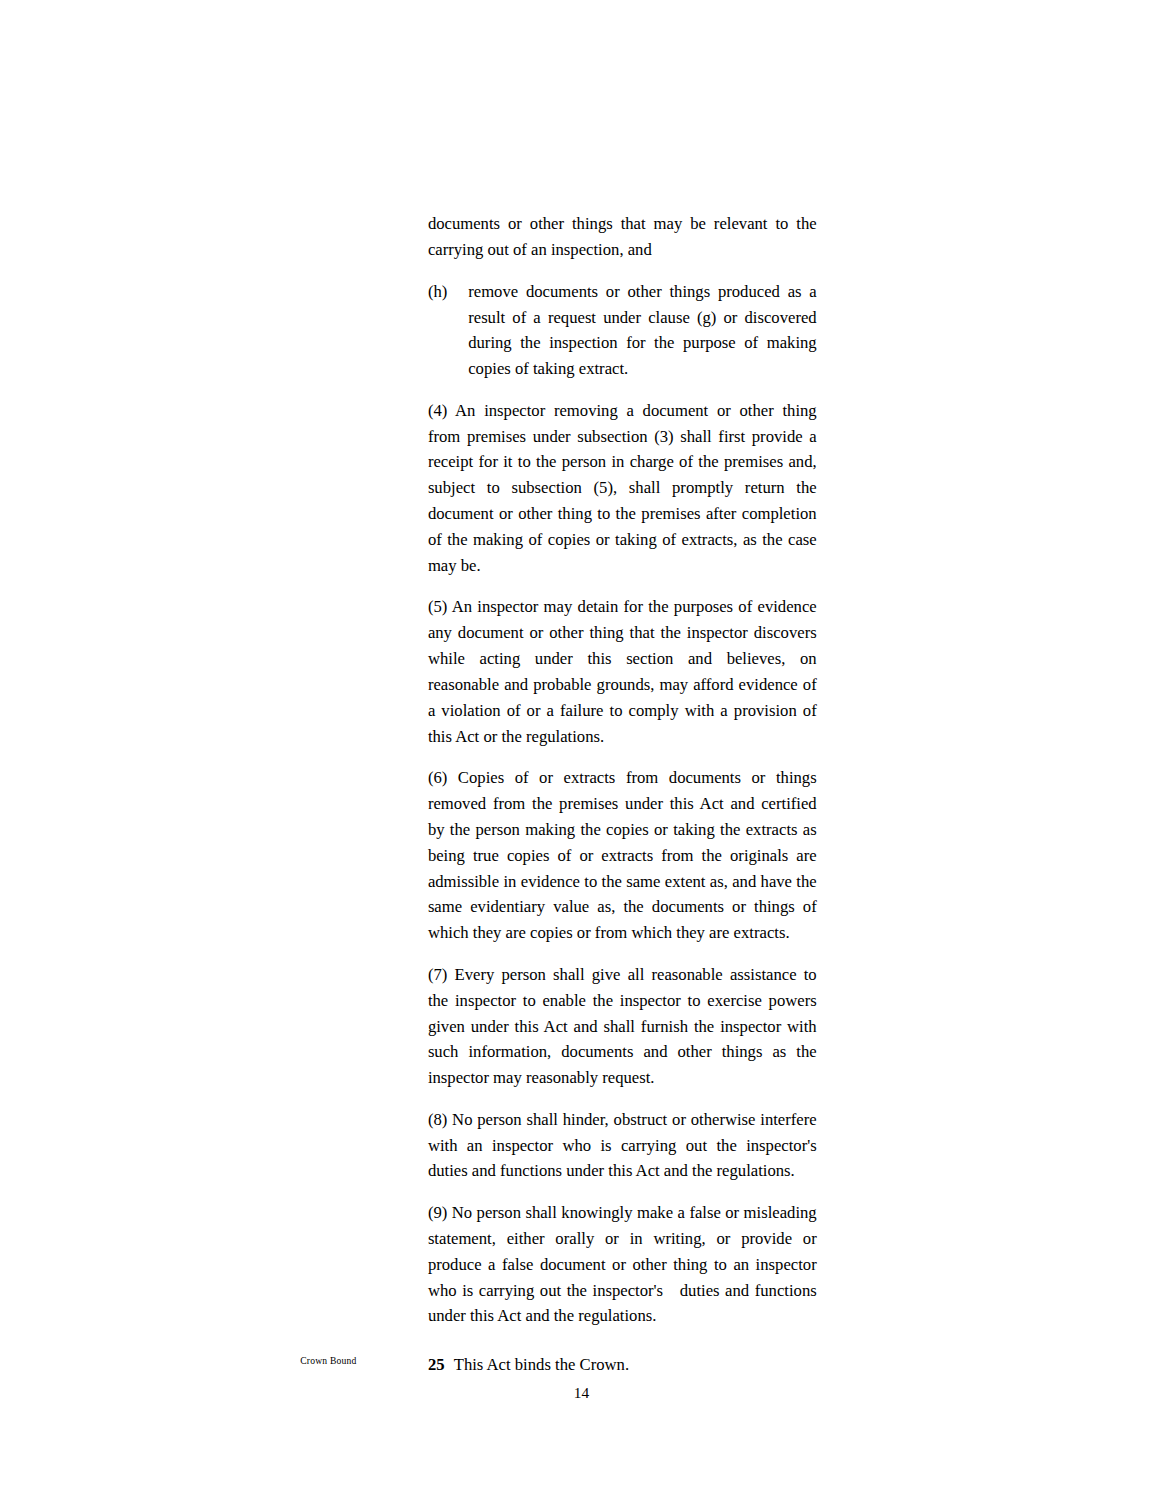documents or other things that may be relevant to the carrying out of an inspection, and
(h) remove documents or other things produced as a result of a request under clause (g) or discovered during the inspection for the purpose of making copies of taking extract.
(4) An inspector removing a document or other thing from premises under subsection (3) shall first provide a receipt for it to the person in charge of the premises and, subject to subsection (5), shall promptly return the document or other thing to the premises after completion of the making of copies or taking of extracts, as the case may be.
(5) An inspector may detain for the purposes of evidence any document or other thing that the inspector discovers while acting under this section and believes, on reasonable and probable grounds, may afford evidence of a violation of or a failure to comply with a provision of this Act or the regulations.
(6) Copies of or extracts from documents or things removed from the premises under this Act and certified by the person making the copies or taking the extracts as being true copies of or extracts from the originals are admissible in evidence to the same extent as, and have the same evidentiary value as, the documents or things of which they are copies or from which they are extracts.
(7) Every person shall give all reasonable assistance to the inspector to enable the inspector to exercise powers given under this Act and shall furnish the inspector with such information, documents and other things as the inspector may reasonably request.
(8) No person shall hinder, obstruct or otherwise interfere with an inspector who is carrying out the inspector's duties and functions under this Act and the regulations.
(9) No person shall knowingly make a false or misleading statement, either orally or in writing, or provide or produce a false document or other thing to an inspector who is carrying out the inspector's duties and functions under this Act and the regulations.
Crown Bound 25 This Act binds the Crown.
14